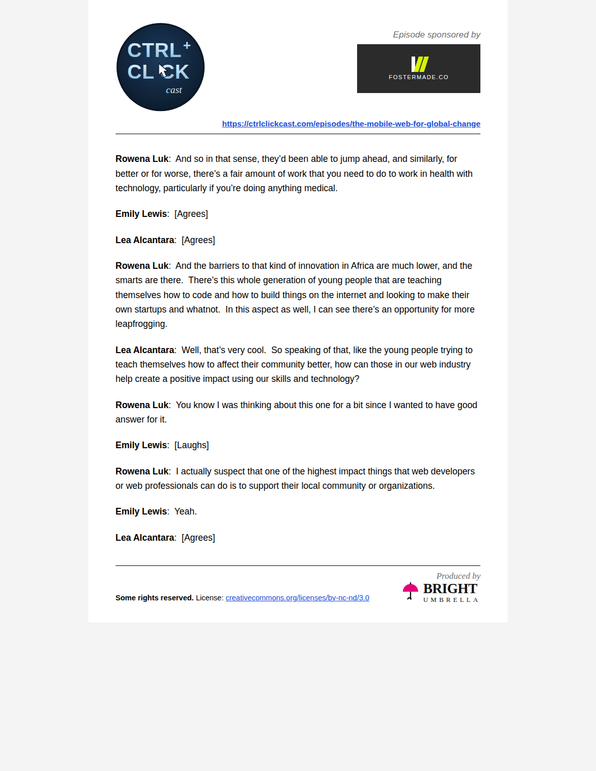CTRL+CLICK CAST CTRL + CL CK cast
Episode sponsored by
FOSTERMADE.CO
https://ctrlclickcast.com/episodes/the-mobile-web-for-global-change
Rowena Luk: And so in that sense, they’d been able to jump ahead, and similarly, for better or for worse, there’s a fair amount of work that you need to do to work in health with technology, particularly if you’re doing anything medical.
Emily Lewis: [Agrees]
Lea Alcantara: [Agrees]
Rowena Luk: And the barriers to that kind of innovation in Africa are much lower, and the smarts are there. There’s this whole generation of young people that are teaching themselves how to code and how to build things on the internet and looking to make their own startups and whatnot. In this aspect as well, I can see there’s an opportunity for more leapfrogging.
Lea Alcantara: Well, that’s very cool. So speaking of that, like the young people trying to teach themselves how to affect their community better, how can those in our web industry help create a positive impact using our skills and technology?
Rowena Luk: You know I was thinking about this one for a bit since I wanted to have good answer for it.
Emily Lewis: [Laughs]
Rowena Luk: I actually suspect that one of the highest impact things that web developers or web professionals can do is to support their local community or organizations.
Emily Lewis: Yeah.
Lea Alcantara: [Agrees]
Some rights reserved. License: creativecommons.org/licenses/by-nc-nd/3.0
Produced by
BRIGHT UMBRELLA